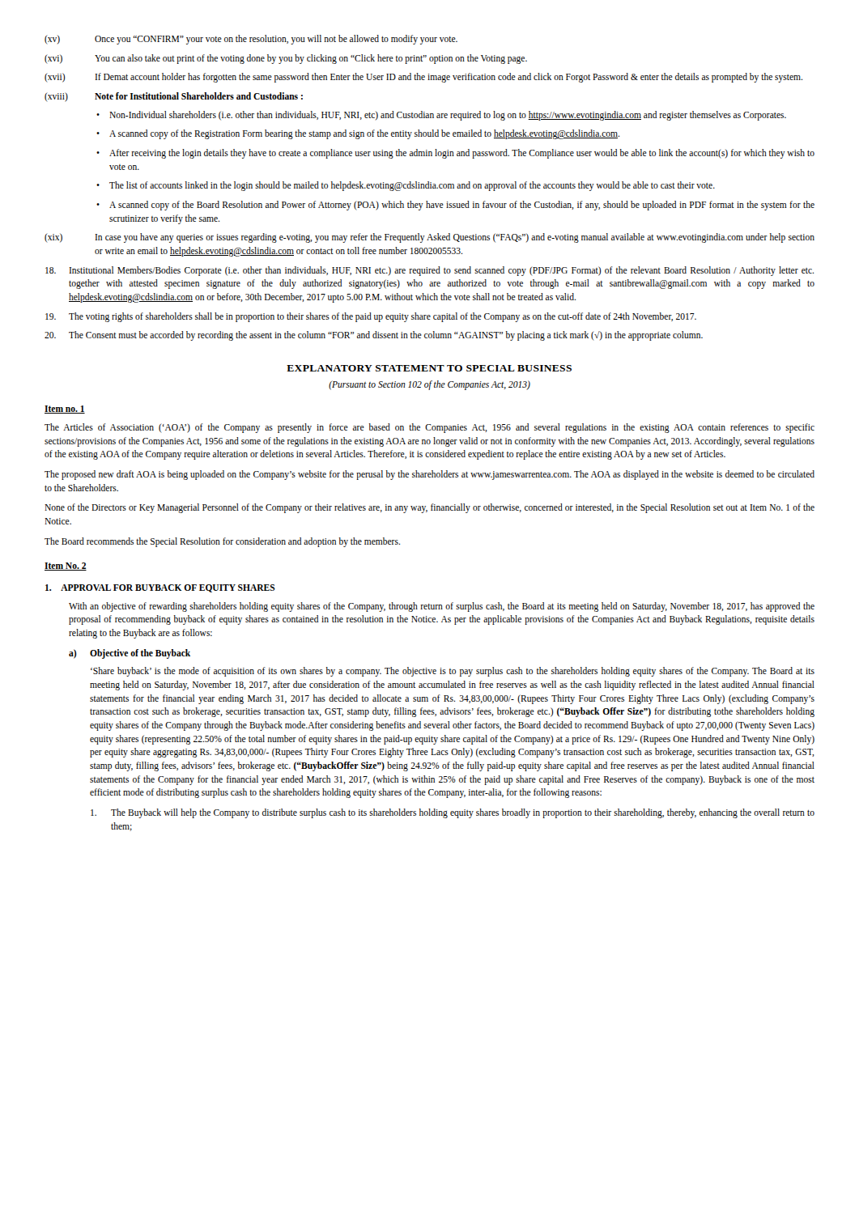(xv) Once you “CONFIRM” your vote on the resolution, you will not be allowed to modify your vote.
(xvi) You can also take out print of the voting done by you by clicking on “Click here to print” option on the Voting page.
(xvii) If Demat account holder has forgotten the same password then Enter the User ID and the image verification code and click on Forgot Password & enter the details as prompted by the system.
(xviii) Note for Institutional Shareholders and Custodians :
Non-Individual shareholders (i.e. other than individuals, HUF, NRI, etc) and Custodian are required to log on to https://www.evotingindia.com and register themselves as Corporates.
A scanned copy of the Registration Form bearing the stamp and sign of the entity should be emailed to helpdesk.evoting@cdslindia.com.
After receiving the login details they have to create a compliance user using the admin login and password. The Compliance user would be able to link the account(s) for which they wish to vote on.
The list of accounts linked in the login should be mailed to helpdesk.evoting@cdslindia.com and on approval of the accounts they would be able to cast their vote.
A scanned copy of the Board Resolution and Power of Attorney (POA) which they have issued in favour of the Custodian, if any, should be uploaded in PDF format in the system for the scrutinizer to verify the same.
(xix) In case you have any queries or issues regarding e-voting, you may refer the Frequently Asked Questions (“FAQs”) and e-voting manual available at www.evotingindia.com under help section or write an email to helpdesk.evoting@cdslindia.com or contact on toll free number 18002005533.
18. Institutional Members/Bodies Corporate (i.e. other than individuals, HUF, NRI etc.) are required to send scanned copy (PDF/JPG Format) of the relevant Board Resolution / Authority letter etc. together with attested specimen signature of the duly authorized signatory(ies) who are authorized to vote through e-mail at santibrewalla@gmail.com with a copy marked to helpdesk.evoting@cdslindia.com on or before, 30th December, 2017 upto 5.00 P.M. without which the vote shall not be treated as valid.
19. The voting rights of shareholders shall be in proportion to their shares of the paid up equity share capital of the Company as on the cut-off date of 24th November, 2017.
20. The Consent must be accorded by recording the assent in the column “FOR” and dissent in the column “AGAINST” by placing a tick mark (√) in the appropriate column.
EXPLANATORY STATEMENT TO SPECIAL BUSINESS
(Pursuant to Section 102 of the Companies Act, 2013)
Item no. 1
The Articles of Association (‘AOA’) of the Company as presently in force are based on the Companies Act, 1956 and several regulations in the existing AOA contain references to specific sections/provisions of the Companies Act, 1956 and some of the regulations in the existing AOA are no longer valid or not in conformity with the new Companies Act, 2013. Accordingly, several regulations of the existing AOA of the Company require alteration or deletions in several Articles. Therefore, it is considered expedient to replace the entire existing AOA by a new set of Articles.
The proposed new draft AOA is being uploaded on the Company’s website for the perusal by the shareholders at www.jameswarrentea.com. The AOA as displayed in the website is deemed to be circulated to the Shareholders.
None of the Directors or Key Managerial Personnel of the Company or their relatives are, in any way, financially or otherwise, concerned or interested, in the Special Resolution set out at Item No. 1 of the Notice.
The Board recommends the Special Resolution for consideration and adoption by the members.
Item No. 2
1. APPROVAL FOR BUYBACK OF EQUITY SHARES
With an objective of rewarding shareholders holding equity shares of the Company, through return of surplus cash, the Board at its meeting held on Saturday, November 18, 2017, has approved the proposal of recommending buyback of equity shares as contained in the resolution in the Notice. As per the applicable provisions of the Companies Act and Buyback Regulations, requisite details relating to the Buyback are as follows:
a) Objective of the Buyback
‘Share buyback’ is the mode of acquisition of its own shares by a company. The objective is to pay surplus cash to the shareholders holding equity shares of the Company. The Board at its meeting held on Saturday, November 18, 2017, after due consideration of the amount accumulated in free reserves as well as the cash liquidity reflected in the latest audited Annual financial statements for the financial year ending March 31, 2017 has decided to allocate a sum of Rs. 34,83,00,000/- (Rupees Thirty Four Crores Eighty Three Lacs Only) (excluding Company’s transaction cost such as brokerage, securities transaction tax, GST, stamp duty, filling fees, advisors’ fees, brokerage etc.) (“Buyback Offer Size”) for distributing tothe shareholders holding equity shares of the Company through the Buyback mode.After considering benefits and several other factors, the Board decided to recommend Buyback of upto 27,00,000 (Twenty Seven Lacs) equity shares (representing 22.50% of the total number of equity shares in the paid-up equity share capital of the Company) at a price of Rs. 129/- (Rupees One Hundred and Twenty Nine Only) per equity share aggregating Rs. 34,83,00,000/- (Rupees Thirty Four Crores Eighty Three Lacs Only) (excluding Company’s transaction cost such as brokerage, securities transaction tax, GST, stamp duty, filling fees, advisors’ fees, brokerage etc. (“BuybackOffer Size”) being 24.92% of the fully paid-up equity share capital and free reserves as per the latest audited Annual financial statements of the Company for the financial year ended March 31, 2017, (which is within 25% of the paid up share capital and Free Reserves of the company). Buyback is one of the most efficient mode of distributing surplus cash to the shareholders holding equity shares of the Company, inter-alia, for the following reasons:
1. The Buyback will help the Company to distribute surplus cash to its shareholders holding equity shares broadly in proportion to their shareholding, thereby, enhancing the overall return to them;